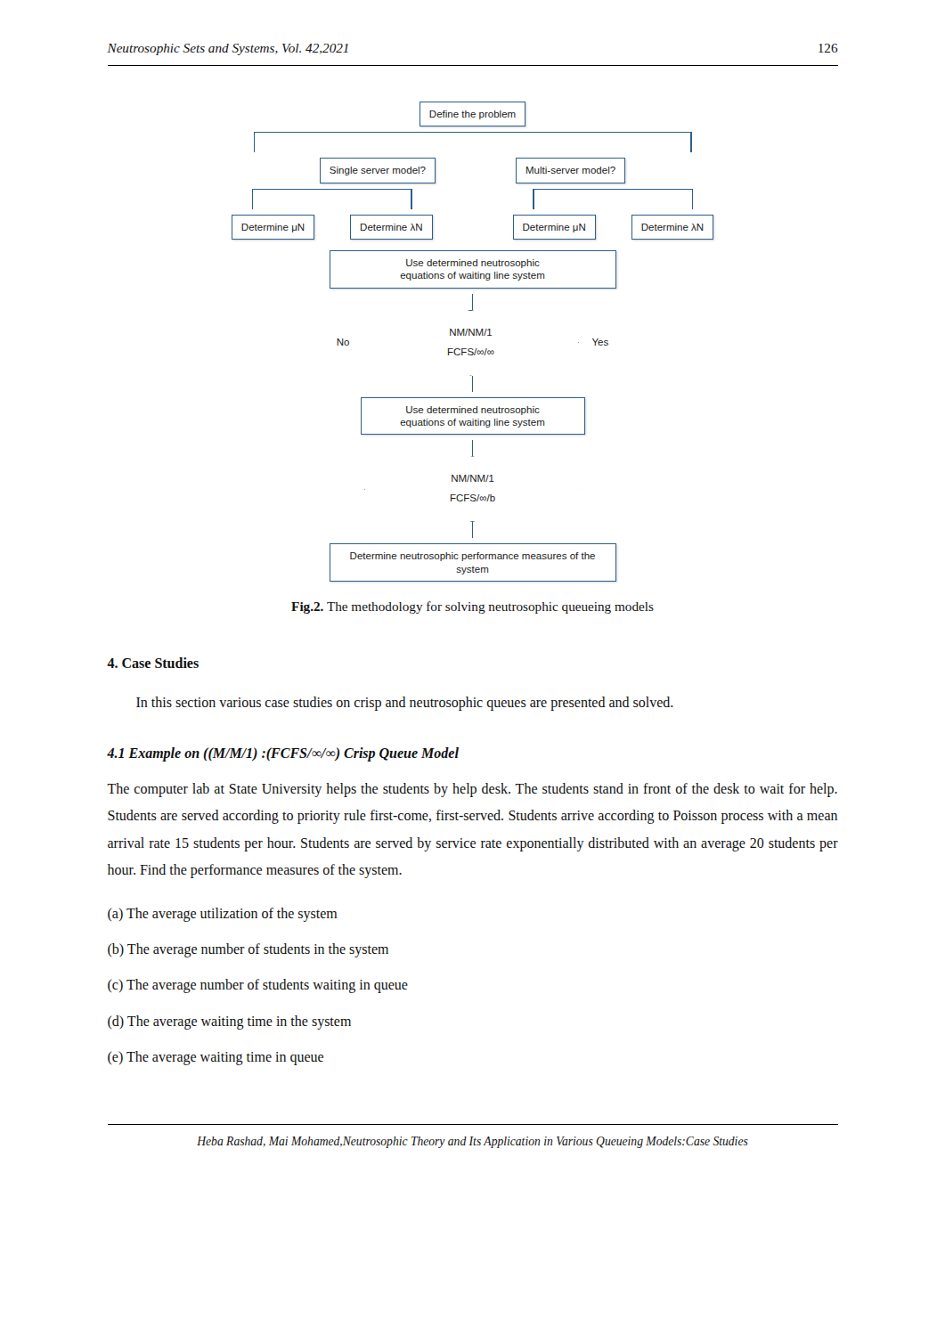Neutrosophic Sets and Systems, Vol. 42,2021 126
Define the problem
Single server model? Multi-server model?
Determine μN Determine λN
Determine μN Determine λN
Use determined neutrosophic
equations of waiting line system
No NM/NM/1
FCFS/∞/∞ Yes
Use determined neutrosophic
equations of waiting line system
NM/NM/1
FCFS/∞/b
Determine neutrosophic performance measures of the
system
Fig.2. The methodology for solving neutrosophic queueing models
4. Case Studies
In this section various case studies on crisp and neutrosophic queues are presented and solved.
4.1 Example on ((M/M/1) :(FCFS/∞/∞) Crisp Queue Model
The computer lab at State University helps the students by help desk. The students stand in front of the desk to wait for help. Students are served according to priority rule first-come, first-served. Students arrive according to Poisson process with a mean arrival rate 15 students per hour. Students are served by service rate exponentially distributed with an average 20 students per hour. Find the performance measures of the system.
(a) The average utilization of the system
(b) The average number of students in the system
(c) The average number of students waiting in queue
(d) The average waiting time in the system
(e) The average waiting time in queue
Heba Rashad, Mai Mohamed,Neutrosophic Theory and Its Application in Various Queueing Models:Case Studies